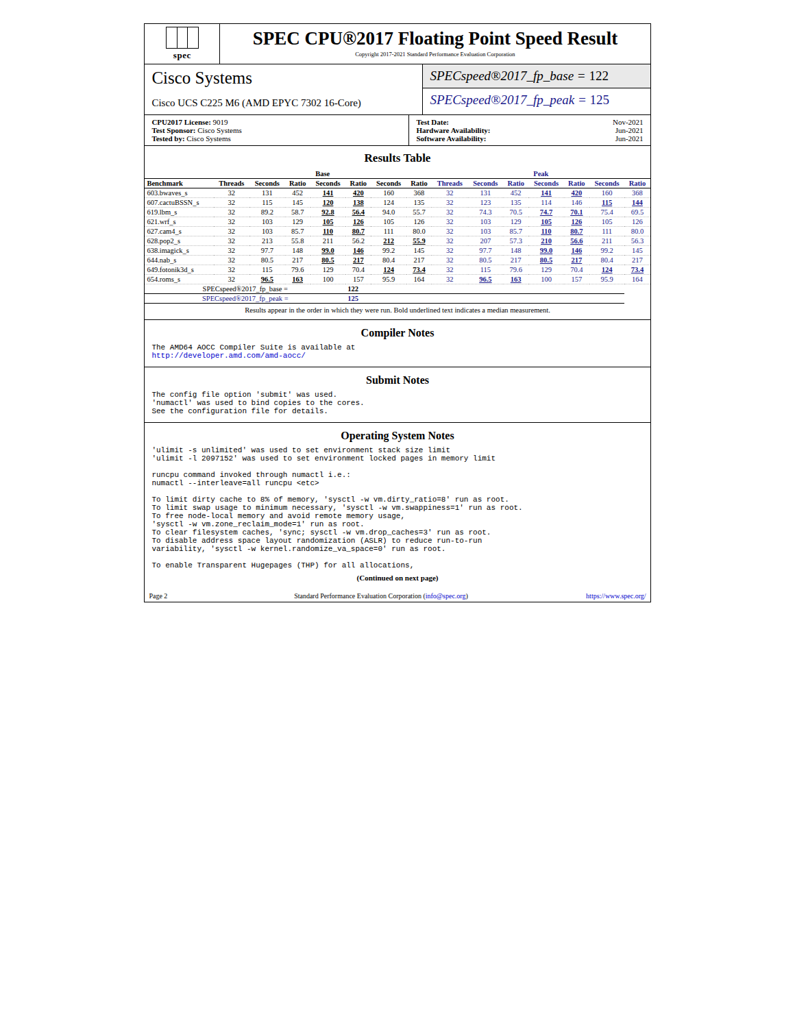spec
SPEC CPU®2017 Floating Point Speed Result
Copyright 2017-2021 Standard Performance Evaluation Corporation
Cisco Systems
Cisco UCS C225 M6 (AMD EPYC 7302 16-Core)
SPECspeed®2017_fp_base = 122
SPECspeed®2017_fp_peak = 125
CPU2017 License: 9019
Test Sponsor: Cisco Systems
Tested by: Cisco Systems
Test Date: Nov-2021
Hardware Availability: Jun-2021
Software Availability: Jun-2021
Results Table
| | Base | Peak |
| --- | --- | --- |
| Benchmark | Threads | Seconds | Ratio | Seconds | Ratio | Seconds | Ratio | Threads | Seconds | Ratio | Seconds | Ratio | Seconds | Ratio |
| 603.bwaves_s | 32 | 131 | 452 | 141 | 420 | 160 | 368 | 32 | 131 | 452 | 141 | 420 | 160 | 368 |
| 607.cactuBSSN_s | 32 | 115 | 145 | 120 | 138 | 124 | 135 | 32 | 123 | 135 | 114 | 146 | 115 | 144 |
| 619.lbm_s | 32 | 89.2 | 58.7 | 92.8 | 56.4 | 94.0 | 55.7 | 32 | 74.3 | 70.5 | 74.7 | 70.1 | 75.4 | 69.5 |
| 621.wrf_s | 32 | 103 | 129 | 105 | 126 | 105 | 126 | 32 | 103 | 129 | 105 | 126 | 105 | 126 |
| 627.cam4_s | 32 | 103 | 85.7 | 110 | 80.7 | 111 | 80.0 | 32 | 103 | 85.7 | 110 | 80.7 | 111 | 80.0 |
| 628.pop2_s | 32 | 213 | 55.8 | 211 | 56.2 | 212 | 55.9 | 32 | 207 | 57.3 | 210 | 56.6 | 211 | 56.3 |
| 638.imagick_s | 32 | 97.7 | 148 | 99.0 | 146 | 99.2 | 145 | 32 | 97.7 | 148 | 99.0 | 146 | 99.2 | 145 |
| 644.nab_s | 32 | 80.5 | 217 | 80.5 | 217 | 80.4 | 217 | 32 | 80.5 | 217 | 80.5 | 217 | 80.4 | 217 |
| 649.fotonik3d_s | 32 | 115 | 79.6 | 129 | 70.4 | 124 | 73.4 | 32 | 115 | 79.6 | 129 | 70.4 | 124 | 73.4 |
| 654.roms_s | 32 | 96.5 | 163 | 100 | 157 | 95.9 | 164 | 32 | 96.5 | 163 | 100 | 157 | 95.9 | 164 |
| SPECspeed®2017_fp_base = | 122 | |
| SPECspeed®2017_fp_peak = | 125 | |
Results appear in the order in which they were run. Bold underlined text indicates a median measurement.
Compiler Notes
The AMD64 AOCC Compiler Suite is available at
http://developer.amd.com/amd-aocc/
Submit Notes
The config file option 'submit' was used.
'numactl' was used to bind copies to the cores.
See the configuration file for details.
Operating System Notes
'ulimit -s unlimited' was used to set environment stack size limit
'ulimit -l 2097152' was used to set environment locked pages in memory limit

runcpu command invoked through numactl i.e.:
numactl --interleave=all runcpu <etc>

To limit dirty cache to 8% of memory, 'sysctl -w vm.dirty_ratio=8' run as root.
To limit swap usage to minimum necessary, 'sysctl -w vm.swappiness=1' run as root.
To free node-local memory and avoid remote memory usage,
'sysctl -w vm.zone_reclaim_mode=1' run as root.
To clear filesystem caches, 'sync; sysctl -w vm.drop_caches=3' run as root.
To disable address space layout randomization (ASLR) to reduce run-to-run
variability, 'sysctl -w kernel.randomize_va_space=0' run as root.

To enable Transparent Hugepages (THP) for all allocations,
(Continued on next page)
Page 2
Standard Performance Evaluation Corporation (info@spec.org)
https://www.spec.org/